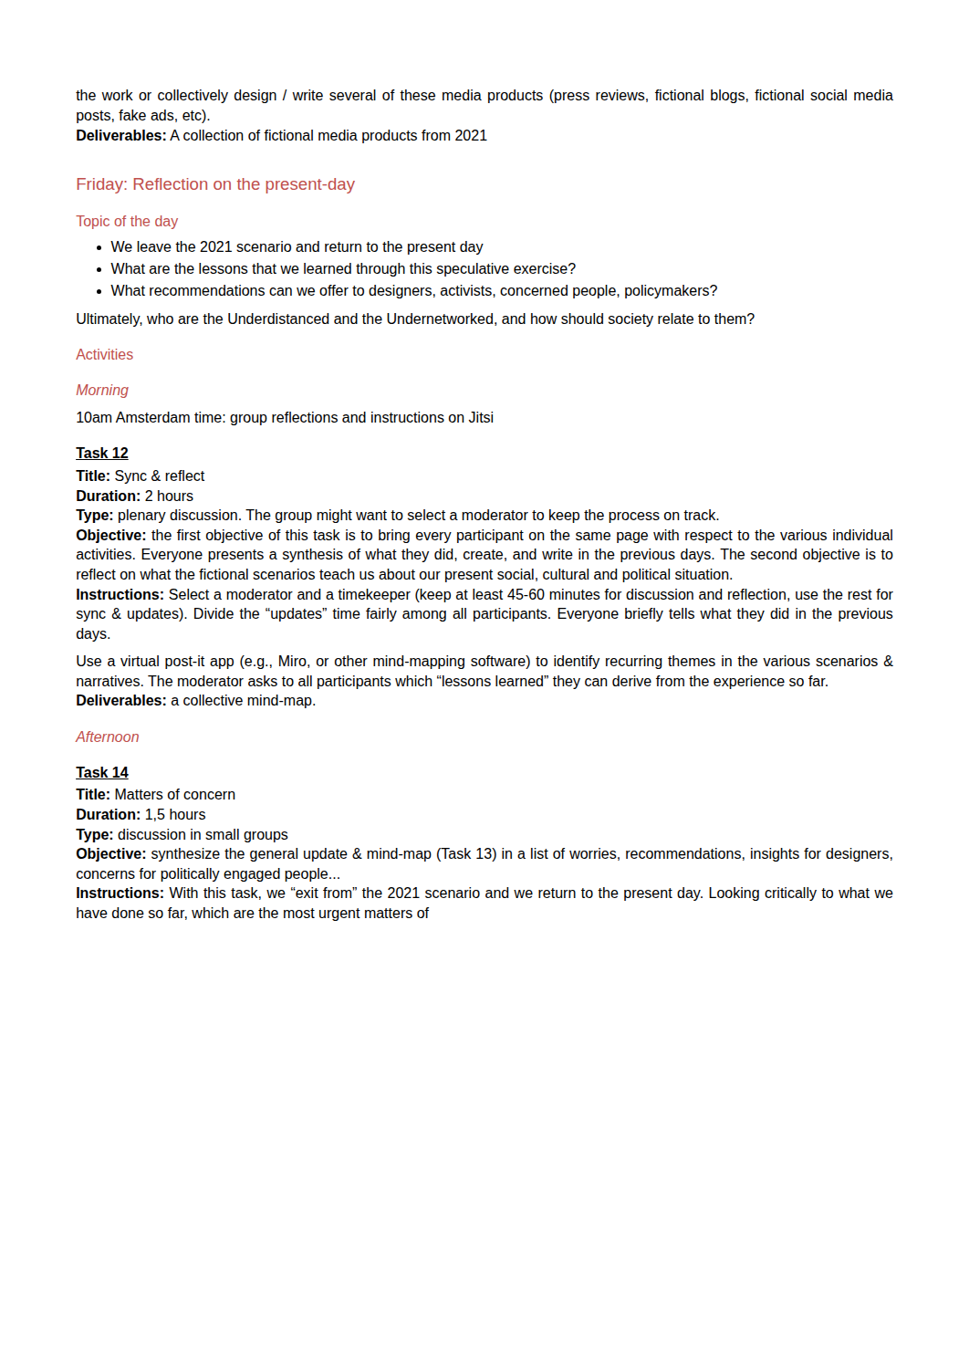the work or collectively design / write several of these media products (press reviews, fictional blogs, fictional social media posts, fake ads, etc).
Deliverables: A collection of fictional media products from 2021
Friday: Reflection on the present-day
Topic of the day
We leave the 2021 scenario and return to the present day
What are the lessons that we learned through this speculative exercise?
What recommendations can we offer to designers, activists, concerned people, policymakers?
Ultimately, who are the Underdistanced and the Undernetworked, and how should society relate to them?
Activities
Morning
10am Amsterdam time: group reflections and instructions on Jitsi
Task 12
Title: Sync & reflect
Duration: 2 hours
Type: plenary discussion. The group might want to select a moderator to keep the process on track.
Objective: the first objective of this task is to bring every participant on the same page with respect to the various individual activities. Everyone presents a synthesis of what they did, create, and write in the previous days. The second objective is to reflect on what the fictional scenarios teach us about our present social, cultural and political situation.
Instructions: Select a moderator and a timekeeper (keep at least 45-60 minutes for discussion and reflection, use the rest for sync & updates). Divide the “updates” time fairly among all participants. Everyone briefly tells what they did in the previous days.
Use a virtual post-it app (e.g., Miro, or other mind-mapping software) to identify recurring themes in the various scenarios & narratives. The moderator asks to all participants which “lessons learned” they can derive from the experience so far.
Deliverables: a collective mind-map.
Afternoon
Task 14
Title: Matters of concern
Duration: 1,5 hours
Type: discussion in small groups
Objective: synthesize the general update & mind-map (Task 13) in a list of worries, recommendations, insights for designers, concerns for politically engaged people...
Instructions: With this task, we “exit from” the 2021 scenario and we return to the present day. Looking critically to what we have done so far, which are the most urgent matters of